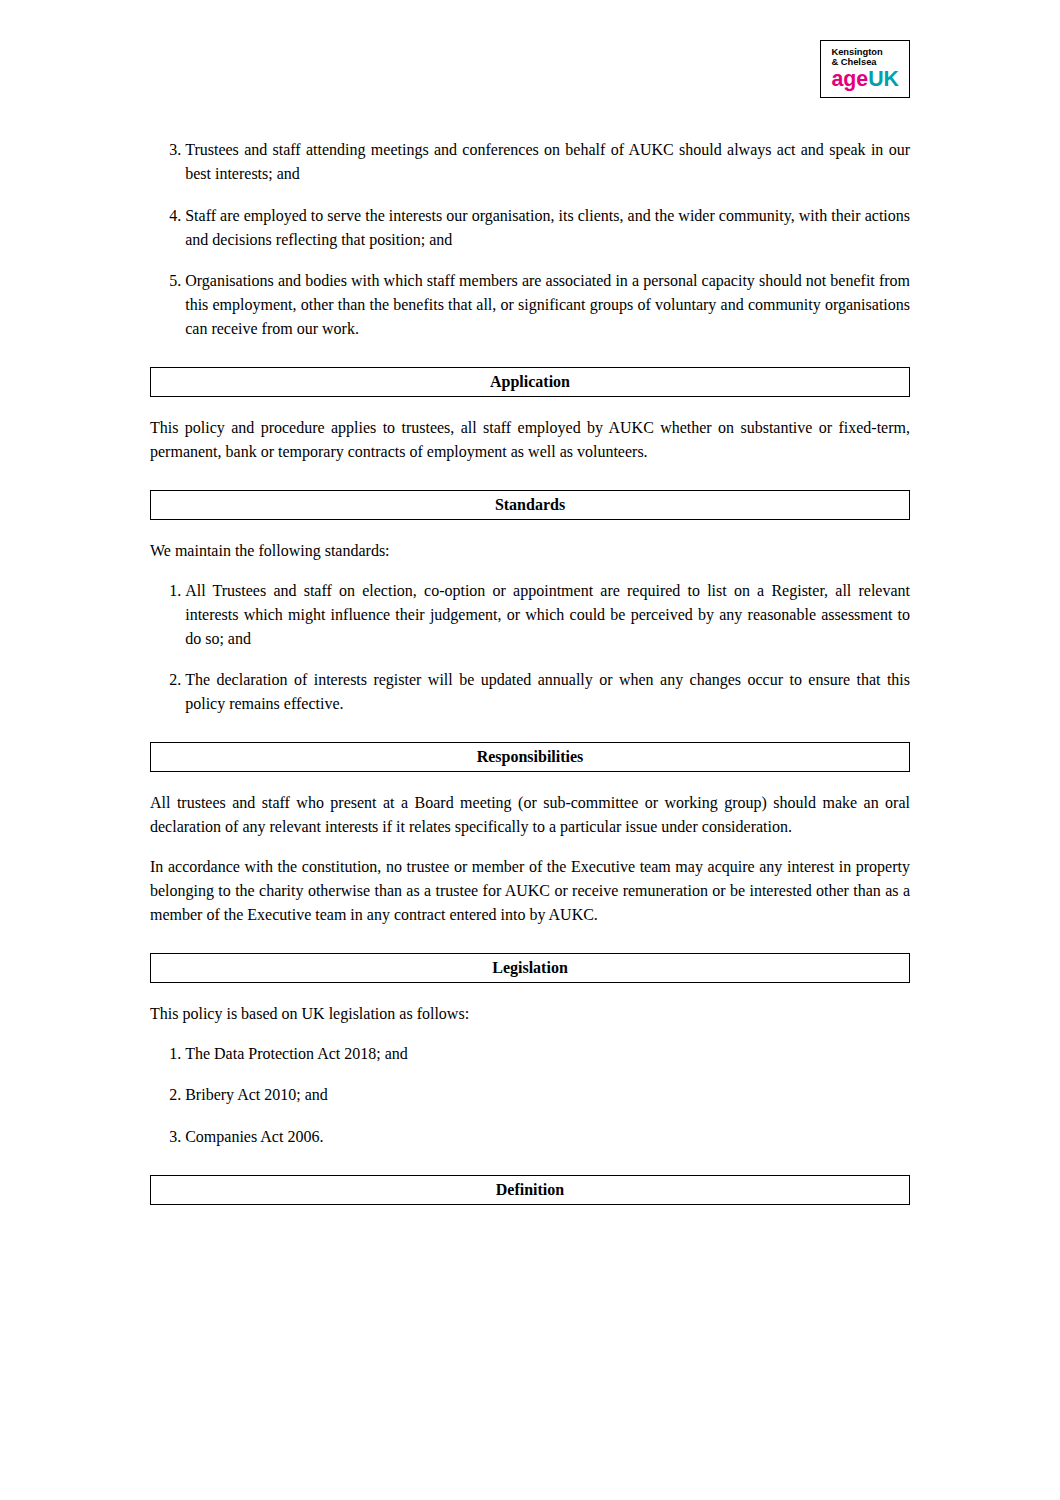Kensington
& Chelsea
ageUK
Trustees and staff attending meetings and conferences on behalf of AUKC should always act and speak in our best interests; and
Staff are employed to serve the interests our organisation, its clients, and the wider community, with their actions and decisions reflecting that position; and
Organisations and bodies with which staff members are associated in a personal capacity should not benefit from this employment, other than the benefits that all, or significant groups of voluntary and community organisations can receive from our work.
Application
This policy and procedure applies to trustees, all staff employed by AUKC whether on substantive or fixed-term, permanent, bank or temporary contracts of employment as well as volunteers.
Standards
We maintain the following standards:
All Trustees and staff on election, co-option or appointment are required to list on a Register, all relevant interests which might influence their judgement, or which could be perceived by any reasonable assessment to do so; and
The declaration of interests register will be updated annually or when any changes occur to ensure that this policy remains effective.
Responsibilities
All trustees and staff who present at a Board meeting (or sub-committee or working group) should make an oral declaration of any relevant interests if it relates specifically to a particular issue under consideration.
In accordance with the constitution, no trustee or member of the Executive team may acquire any interest in property belonging to the charity otherwise than as a trustee for AUKC or receive remuneration or be interested other than as a member of the Executive team in any contract entered into by AUKC.
Legislation
This policy is based on UK legislation as follows:
The Data Protection Act 2018; and
Bribery Act 2010; and
Companies Act 2006.
Definition